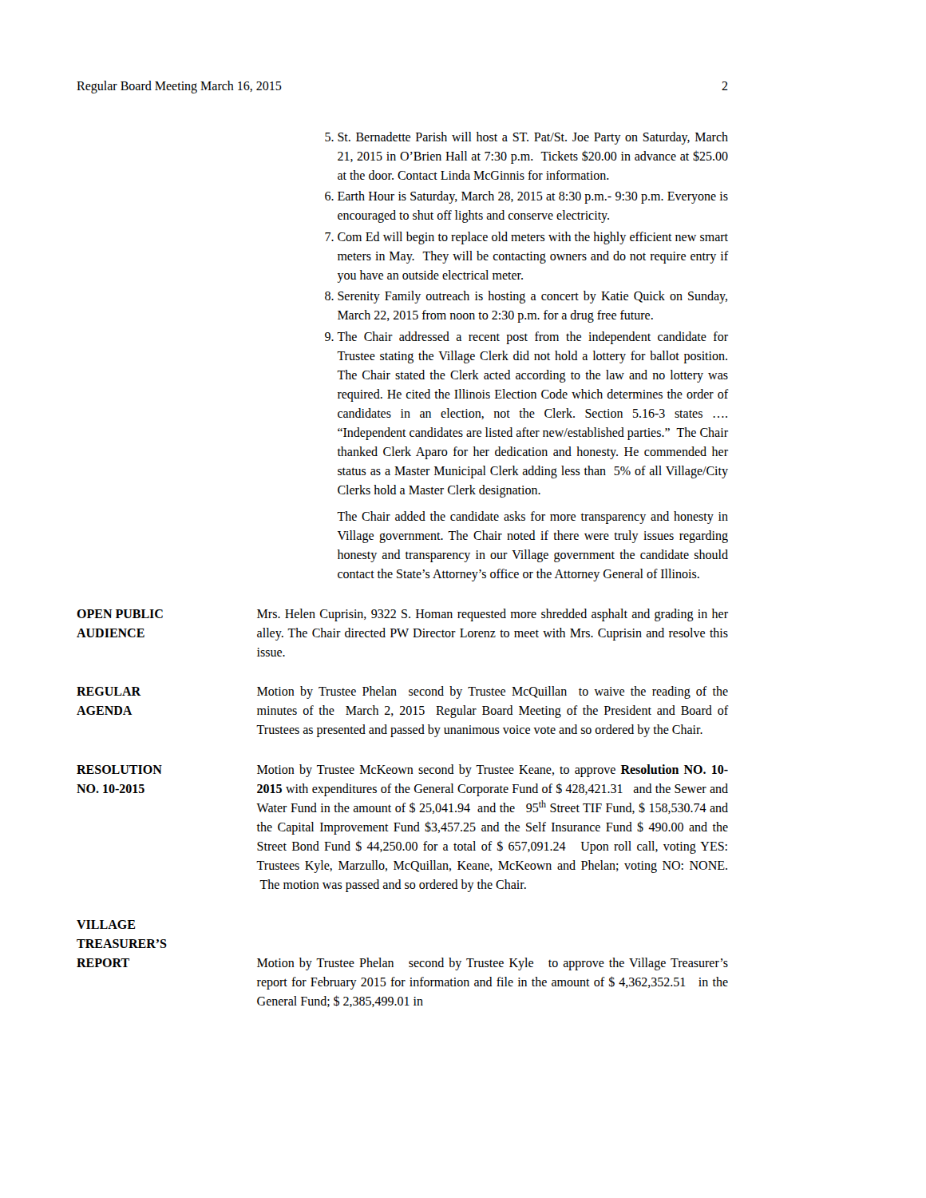Regular Board Meeting March 16, 2015
2
St. Bernadette Parish will host a ST. Pat/St. Joe Party on Saturday, March 21, 2015 in O’Brien Hall at 7:30 p.m. Tickets $20.00 in advance at $25.00 at the door. Contact Linda McGinnis for information.
Earth Hour is Saturday, March 28, 2015 at 8:30 p.m.- 9:30 p.m. Everyone is encouraged to shut off lights and conserve electricity.
Com Ed will begin to replace old meters with the highly efficient new smart meters in May. They will be contacting owners and do not require entry if you have an outside electrical meter.
Serenity Family outreach is hosting a concert by Katie Quick on Sunday, March 22, 2015 from noon to 2:30 p.m. for a drug free future.
The Chair addressed a recent post from the independent candidate for Trustee stating the Village Clerk did not hold a lottery for ballot position. The Chair stated the Clerk acted according to the law and no lottery was required. He cited the Illinois Election Code which determines the order of candidates in an election, not the Clerk. Section 5.16-3 states …. “Independent candidates are listed after new/established parties.” The Chair thanked Clerk Aparo for her dedication and honesty. He commended her status as a Master Municipal Clerk adding less than 5% of all Village/City Clerks hold a Master Clerk designation.
The Chair added the candidate asks for more transparency and honesty in Village government. The Chair noted if there were truly issues regarding honesty and transparency in our Village government the candidate should contact the State’s Attorney’s office or the Attorney General of Illinois.
Open Public Audience
Mrs. Helen Cuprisin, 9322 S. Homan requested more shredded asphalt and grading in her alley. The Chair directed PW Director Lorenz to meet with Mrs. Cuprisin and resolve this issue.
Regular Agenda
Motion by Trustee Phelan second by Trustee McQuillan to waive the reading of the minutes of the March 2, 2015 Regular Board Meeting of the President and Board of Trustees as presented and passed by unanimous voice vote and so ordered by the Chair.
Resolution No. 10-2015
Motion by Trustee McKeown second by Trustee Keane, to approve Resolution NO. 10-2015 with expenditures of the General Corporate Fund of $ 428,421.31 and the Sewer and Water Fund in the amount of $ 25,041.94 and the 95th Street TIF Fund, $ 158,530.74 and the Capital Improvement Fund $3,457.25 and the Self Insurance Fund $ 490.00 and the Street Bond Fund $ 44,250.00 for a total of $ 657,091.24 Upon roll call, voting YES: Trustees Kyle, Marzullo, McQuillan, Keane, McKeown and Phelan; voting NO: NONE. The motion was passed and so ordered by the Chair.
Village Treasurer’s Report
Motion by Trustee Phelan second by Trustee Kyle to approve the Village Treasurer’s report for February 2015 for information and file in the amount of $ 4,362,352.51 in the General Fund; $ 2,385,499.01 in